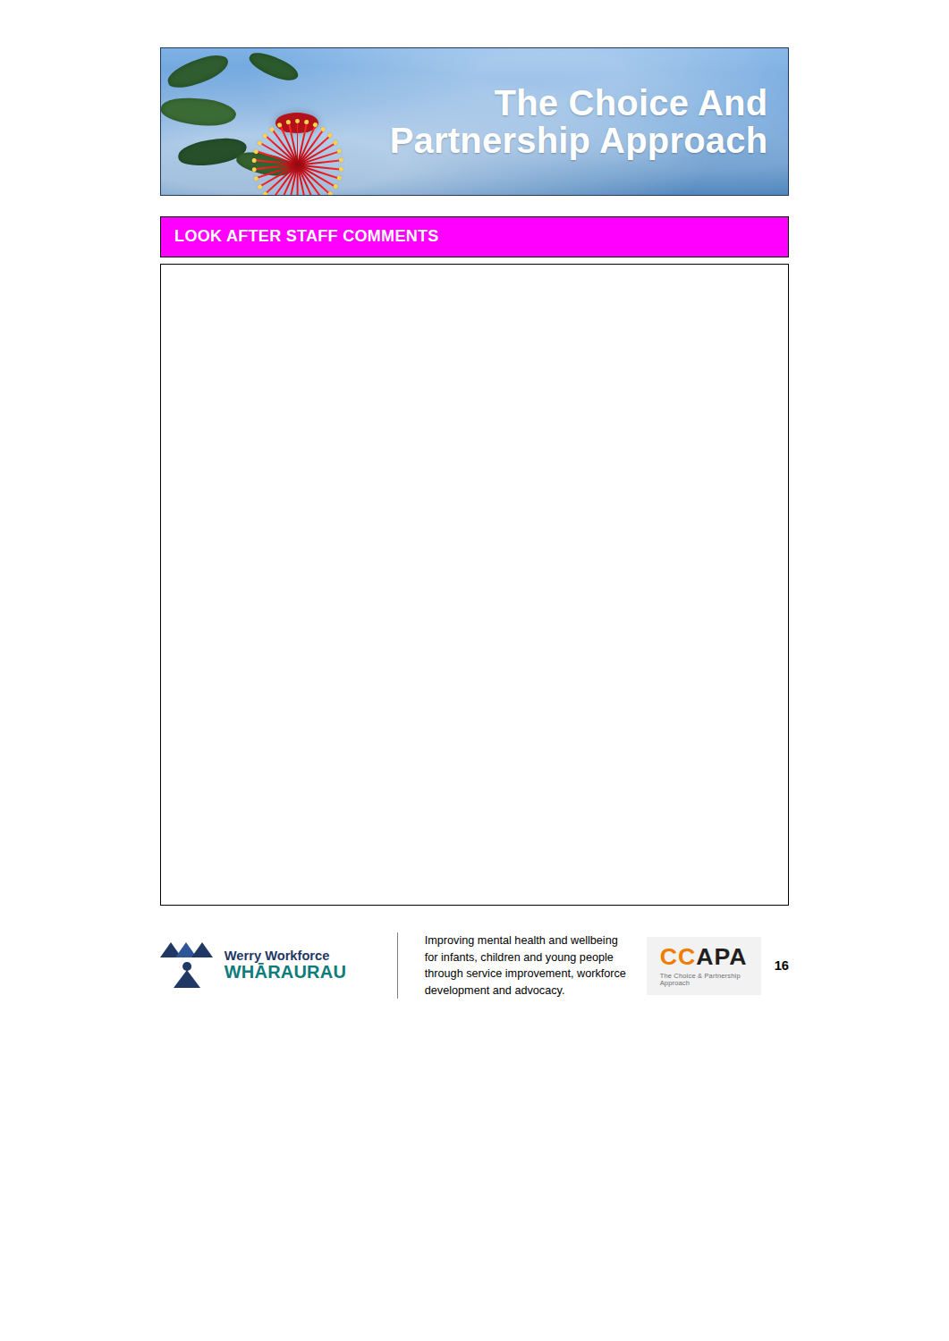The Choice And Partnership Approach
LOOK AFTER STAFF COMMENTS
Werry Workforce
WHĀRAURAU
Improving mental health and wellbeing for infants, children and young people through service improvement, workforce development and advocacy.
CCAPA
The Choice & Partnership Approach
16